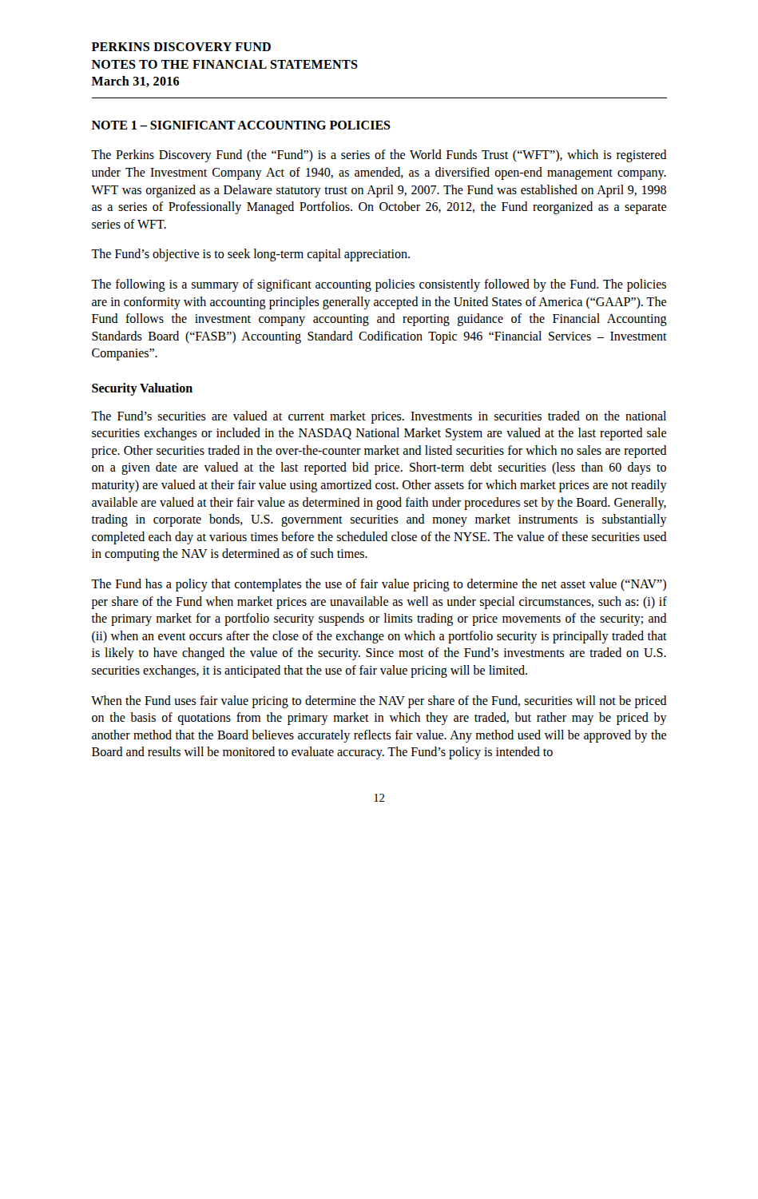Perkins Discovery Fund
Notes to the Financial Statements
March 31, 2016
NOTE 1 – SIGNIFICANT ACCOUNTING POLICIES
The Perkins Discovery Fund (the “Fund”) is a series of the World Funds Trust (“WFT”), which is registered under The Investment Company Act of 1940, as amended, as a diversified open-end management company. WFT was organized as a Delaware statutory trust on April 9, 2007. The Fund was established on April 9, 1998 as a series of Professionally Managed Portfolios. On October 26, 2012, the Fund reorganized as a separate series of WFT.
The Fund’s objective is to seek long-term capital appreciation.
The following is a summary of significant accounting policies consistently followed by the Fund. The policies are in conformity with accounting principles generally accepted in the United States of America (“GAAP”). The Fund follows the investment company accounting and reporting guidance of the Financial Accounting Standards Board (“FASB”) Accounting Standard Codification Topic 946 “Financial Services – Investment Companies”.
Security Valuation
The Fund’s securities are valued at current market prices. Investments in securities traded on the national securities exchanges or included in the NASDAQ National Market System are valued at the last reported sale price. Other securities traded in the over-the-counter market and listed securities for which no sales are reported on a given date are valued at the last reported bid price. Short-term debt securities (less than 60 days to maturity) are valued at their fair value using amortized cost. Other assets for which market prices are not readily available are valued at their fair value as determined in good faith under procedures set by the Board. Generally, trading in corporate bonds, U.S. government securities and money market instruments is substantially completed each day at various times before the scheduled close of the NYSE. The value of these securities used in computing the NAV is determined as of such times.
The Fund has a policy that contemplates the use of fair value pricing to determine the net asset value (“NAV”) per share of the Fund when market prices are unavailable as well as under special circumstances, such as: (i) if the primary market for a portfolio security suspends or limits trading or price movements of the security; and (ii) when an event occurs after the close of the exchange on which a portfolio security is principally traded that is likely to have changed the value of the security. Since most of the Fund’s investments are traded on U.S. securities exchanges, it is anticipated that the use of fair value pricing will be limited.
When the Fund uses fair value pricing to determine the NAV per share of the Fund, securities will not be priced on the basis of quotations from the primary market in which they are traded, but rather may be priced by another method that the Board believes accurately reflects fair value. Any method used will be approved by the Board and results will be monitored to evaluate accuracy. The Fund’s policy is intended to
12